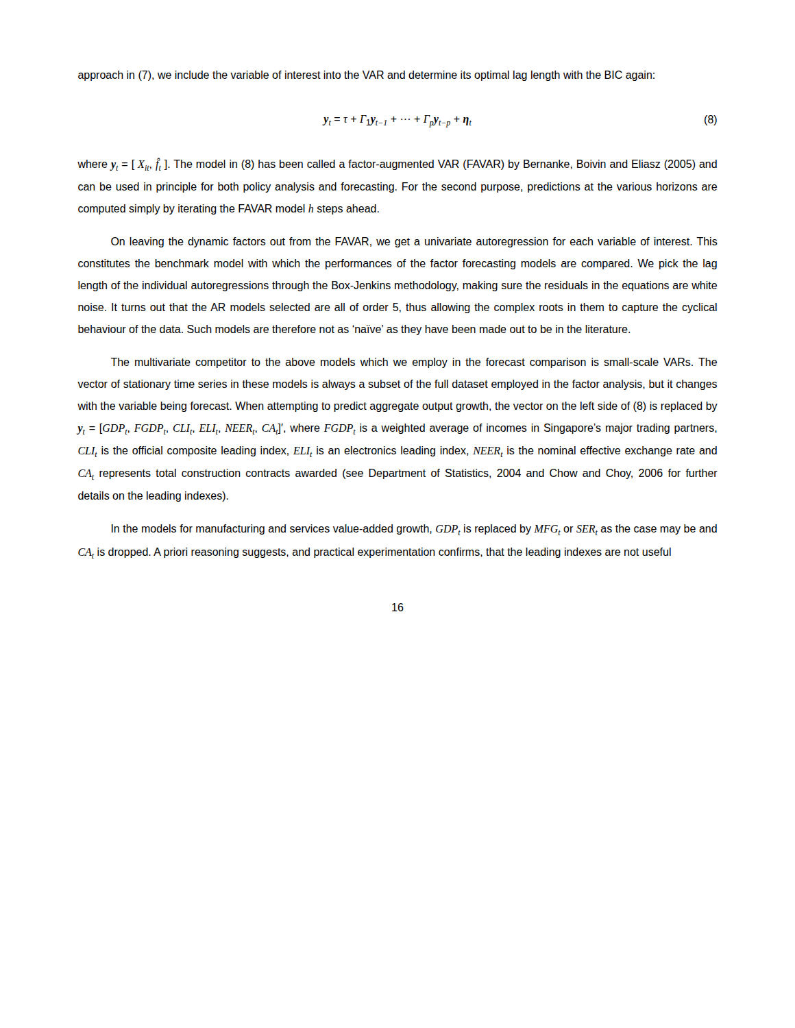approach in (7), we include the variable of interest into the VAR and determine its optimal lag length with the BIC again:
yt = τ + Γ1yt−1 + ··· + Γpyt−p + ηt (8)
where yt = [ Xit, f̂t ]. The model in (8) has been called a factor-augmented VAR (FAVAR) by Bernanke, Boivin and Eliasz (2005) and can be used in principle for both policy analysis and forecasting. For the second purpose, predictions at the various horizons are computed simply by iterating the FAVAR model h steps ahead.
On leaving the dynamic factors out from the FAVAR, we get a univariate autoregression for each variable of interest. This constitutes the benchmark model with which the performances of the factor forecasting models are compared. We pick the lag length of the individual autoregressions through the Box-Jenkins methodology, making sure the residuals in the equations are white noise. It turns out that the AR models selected are all of order 5, thus allowing the complex roots in them to capture the cyclical behaviour of the data. Such models are therefore not as ‘naïve’ as they have been made out to be in the literature.
The multivariate competitor to the above models which we employ in the forecast comparison is small-scale VARs. The vector of stationary time series in these models is always a subset of the full dataset employed in the factor analysis, but it changes with the variable being forecast. When attempting to predict aggregate output growth, the vector on the left side of (8) is replaced by yt = [GDPt, FGDPt, CLIt, ELIt, NEERt, CAt]′, where FGDPt is a weighted average of incomes in Singapore’s major trading partners, CLIt is the official composite leading index, ELIt is an electronics leading index, NEERt is the nominal effective exchange rate and CAt represents total construction contracts awarded (see Department of Statistics, 2004 and Chow and Choy, 2006 for further details on the leading indexes).
In the models for manufacturing and services value-added growth, GDPt is replaced by MFGt or SERt as the case may be and CAt is dropped. A priori reasoning suggests, and practical experimentation confirms, that the leading indexes are not useful
16